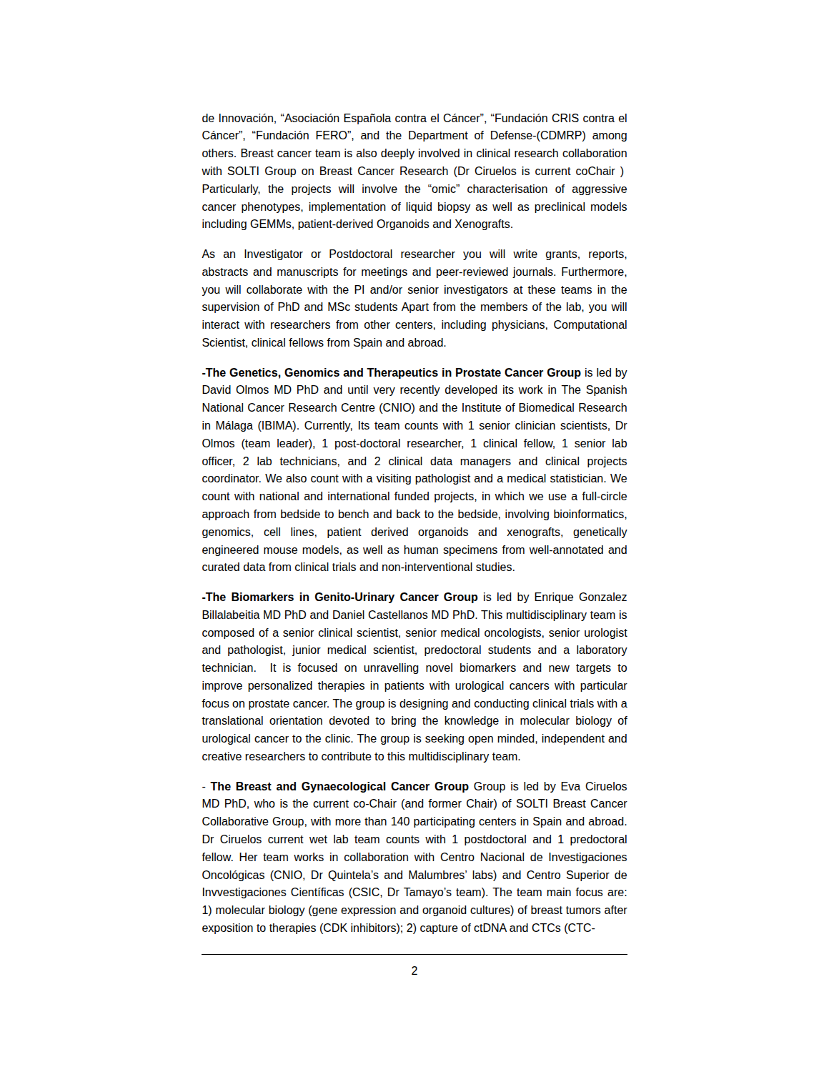de Innovación, “Asociación Española contra el Cáncer”, “Fundación CRIS contra el Cáncer”, “Fundación FERO”, and the Department of Defense-(CDMRP) among others. Breast cancer team is also deeply involved in clinical research collaboration with SOLTI Group on Breast Cancer Research (Dr Ciruelos is current coChair ) Particularly, the projects will involve the “omic” characterisation of aggressive cancer phenotypes, implementation of liquid biopsy as well as preclinical models including GEMMs, patient-derived Organoids and Xenografts.
As an Investigator or Postdoctoral researcher you will write grants, reports, abstracts and manuscripts for meetings and peer-reviewed journals. Furthermore, you will collaborate with the PI and/or senior investigators at these teams in the supervision of PhD and MSc students Apart from the members of the lab, you will interact with researchers from other centers, including physicians, Computational Scientist, clinical fellows from Spain and abroad.
-The Genetics, Genomics and Therapeutics in Prostate Cancer Group is led by David Olmos MD PhD and until very recently developed its work in The Spanish National Cancer Research Centre (CNIO) and the Institute of Biomedical Research in Málaga (IBIMA). Currently, Its team counts with 1 senior clinician scientists, Dr Olmos (team leader), 1 post-doctoral researcher, 1 clinical fellow, 1 senior lab officer, 2 lab technicians, and 2 clinical data managers and clinical projects coordinator. We also count with a visiting pathologist and a medical statistician. We count with national and international funded projects, in which we use a full-circle approach from bedside to bench and back to the bedside, involving bioinformatics, genomics, cell lines, patient derived organoids and xenografts, genetically engineered mouse models, as well as human specimens from well-annotated and curated data from clinical trials and non-interventional studies.
-The Biomarkers in Genito-Urinary Cancer Group is led by Enrique Gonzalez Billalabeitia MD PhD and Daniel Castellanos MD PhD. This multidisciplinary team is composed of a senior clinical scientist, senior medical oncologists, senior urologist and pathologist, junior medical scientist, predoctoral students and a laboratory technician. It is focused on unravelling novel biomarkers and new targets to improve personalized therapies in patients with urological cancers with particular focus on prostate cancer. The group is designing and conducting clinical trials with a translational orientation devoted to bring the knowledge in molecular biology of urological cancer to the clinic. The group is seeking open minded, independent and creative researchers to contribute to this multidisciplinary team.
- The Breast and Gynaecological Cancer Group Group is led by Eva Ciruelos MD PhD, who is the current co-Chair (and former Chair) of SOLTI Breast Cancer Collaborative Group, with more than 140 participating centers in Spain and abroad. Dr Ciruelos current wet lab team counts with 1 postdoctoral and 1 predoctoral fellow. Her team works in collaboration with Centro Nacional de Investigaciones Oncológicas (CNIO, Dr Quintela’s and Malumbres’ labs) and Centro Superior de Invvestigaciones Científicas (CSIC, Dr Tamayo’s team). The team main focus are: 1) molecular biology (gene expression and organoid cultures) of breast tumors after exposition to therapies (CDK inhibitors); 2) capture of ctDNA and CTCs (CTC-
2